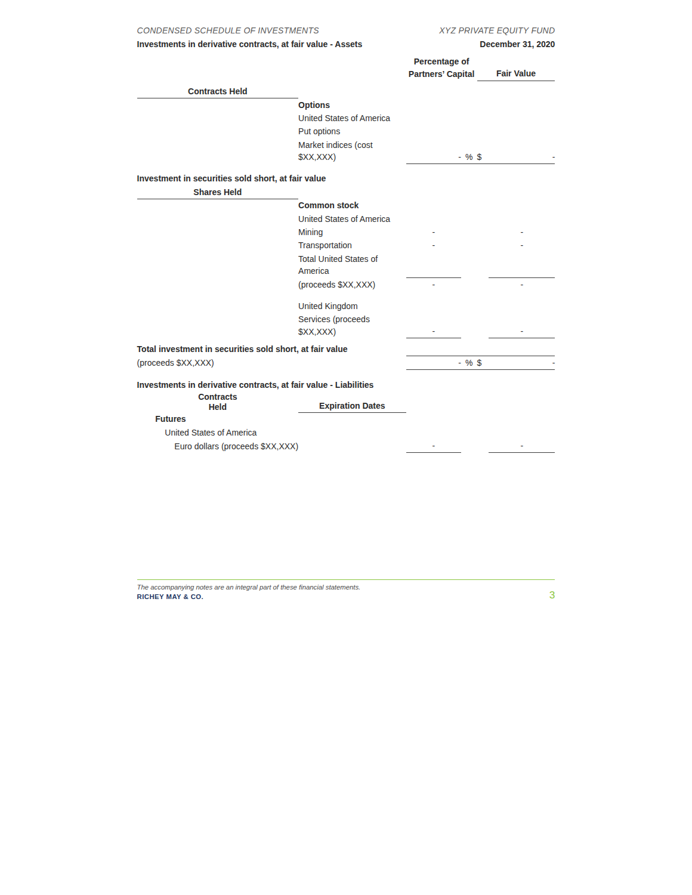Condensed Schedule of Investments
XYZ Private Equity Fund
| Investments in derivative contracts, at fair value - Assets | December 31, 2020 |
| | | | Percentage of Partners’ Capital | Fair Value |
| Contracts Held | | | | | |
| | | Options | | | | |
| | | United States of America | | | | |
| | | Put options | | | | |
| | | Market indices (cost $XX,XXX) | - | % | $ | - |
| Investment in securities sold short, at fair value | | | | |
| Shares Held | | | | | |
| | | Common stock | | | | |
| | | United States of America | | | | |
| | | Mining | - | | | - |
| | | Transportation | - | | | - |
| | | Total United States of America | | | | |
| | | (proceeds $XX,XXX) | - | | | - |
| | | United Kingdom | | | | |
| | | Services (proceeds $XX,XXX) | - | | | - |
| Total investment in securities sold short, at fair value | | | | |
| (proceeds $XX,XXX) | - | % | $ | - |
| Investments in derivative contracts, at fair value - Liabilities | | | | |
| Contracts Held | Expiration Dates | | | | |
| | Futures | | | | | |
| | United States of America | | | | | |
| | Euro dollars (proceeds $XX,XXX) | | - | | | - |
The accompanying notes are an integral part of these financial statements.
RICHEY MAY & CO.
3